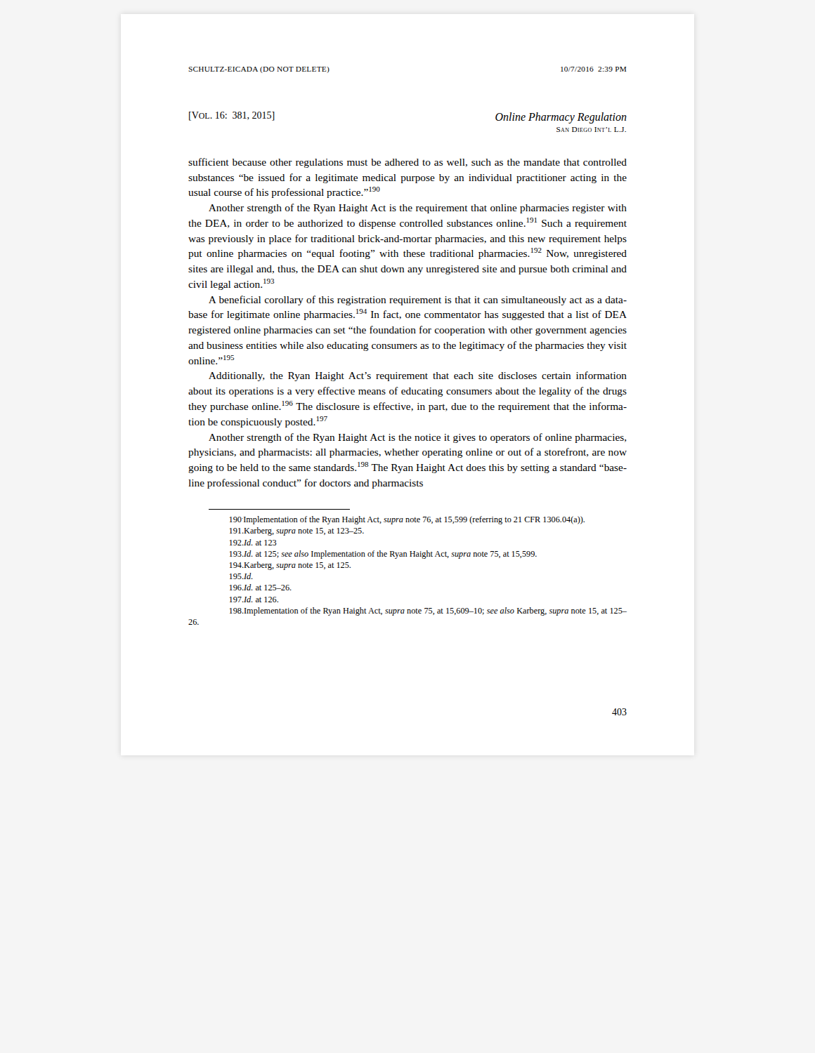Schultz-Eicada (Do Not Delete) 10/7/2016 2:39 PM
[VOL. 16: 381, 2015]
Online Pharmacy Regulation
San Diego Int’l L.J.
sufficient because other regulations must be adhered to as well, such as the mandate that controlled substances “be issued for a legitimate medical purpose by an individual practitioner acting in the usual course of his professional practice.”190
Another strength of the Ryan Haight Act is the requirement that online pharmacies register with the DEA, in order to be authorized to dispense controlled substances online.191 Such a requirement was previously in place for traditional brick-and-mortar pharmacies, and this new requirement helps put online pharmacies on “equal footing” with these traditional pharmacies.192 Now, unregistered sites are illegal and, thus, the DEA can shut down any unregistered site and pursue both criminal and civil legal action.193
A beneficial corollary of this registration requirement is that it can simultaneously act as a database for legitimate online pharmacies.194 In fact, one commentator has suggested that a list of DEA registered online pharmacies can set “the foundation for cooperation with other government agencies and business entities while also educating consumers as to the legitimacy of the pharmacies they visit online.”195
Additionally, the Ryan Haight Act’s requirement that each site discloses certain information about its operations is a very effective means of educating consumers about the legality of the drugs they purchase online.196 The disclosure is effective, in part, due to the requirement that the information be conspicuously posted.197
Another strength of the Ryan Haight Act is the notice it gives to operators of online pharmacies, physicians, and pharmacists: all pharmacies, whether operating online or out of a storefront, are now going to be held to the same standards.198 The Ryan Haight Act does this by setting a standard “baseline professional conduct” for doctors and pharmacists
190. Implementation of the Ryan Haight Act, supra note 76, at 15,599 (referring to 21 CFR 1306.04(a)).
191. Karberg, supra note 15, at 123–25.
192. Id. at 123
193. Id. at 125; see also Implementation of the Ryan Haight Act, supra note 75, at 15,599.
194. Karberg, supra note 15, at 125.
195. Id.
196. Id. at 125–26.
197. Id. at 126.
198. Implementation of the Ryan Haight Act, supra note 75, at 15,609–10; see also Karberg, supra note 15, at 125–26.
403